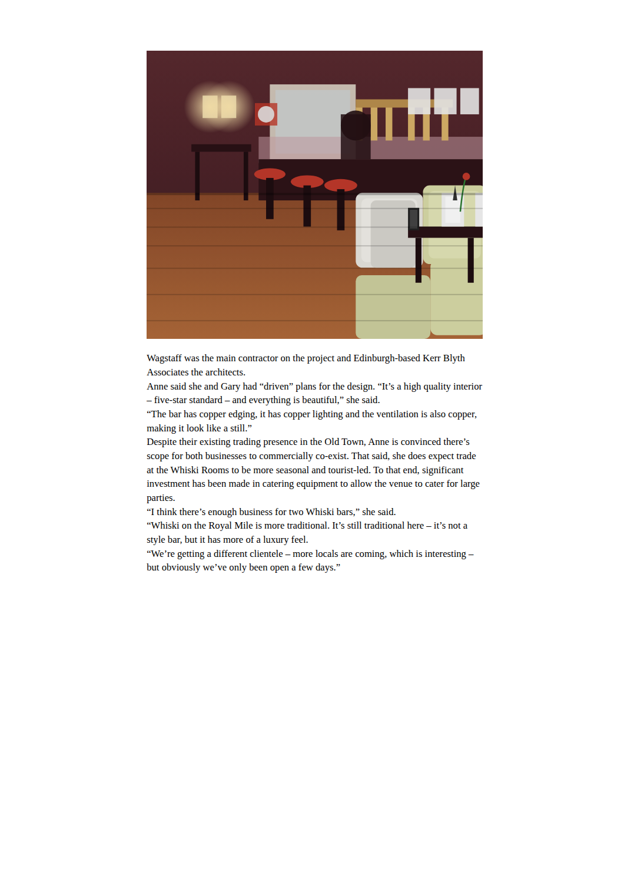Wagstaff was the main contractor on the project and Edinburgh-based Kerr Blyth Associates the architects.
Anne said she and Gary had “driven” plans for the design. “It’s a high quality interior – five-star standard – and everything is beautiful,” she said.
“The bar has copper edging, it has copper lighting and the ventilation is also copper, making it look like a still.”
Despite their existing trading presence in the Old Town, Anne is convinced there’s scope for both businesses to commercially co-exist. That said, she does expect trade at the Whiski Rooms to be more seasonal and tourist-led. To that end, significant investment has been made in catering equipment to allow the venue to cater for large parties.
“I think there’s enough business for two Whiski bars,” she said.
“Whiski on the Royal Mile is more traditional. It’s still traditional here – it’s not a style bar, but it has more of a luxury feel.
“We’re getting a different clientele – more locals are coming, which is interesting – but obviously we’ve only been open a few days.”